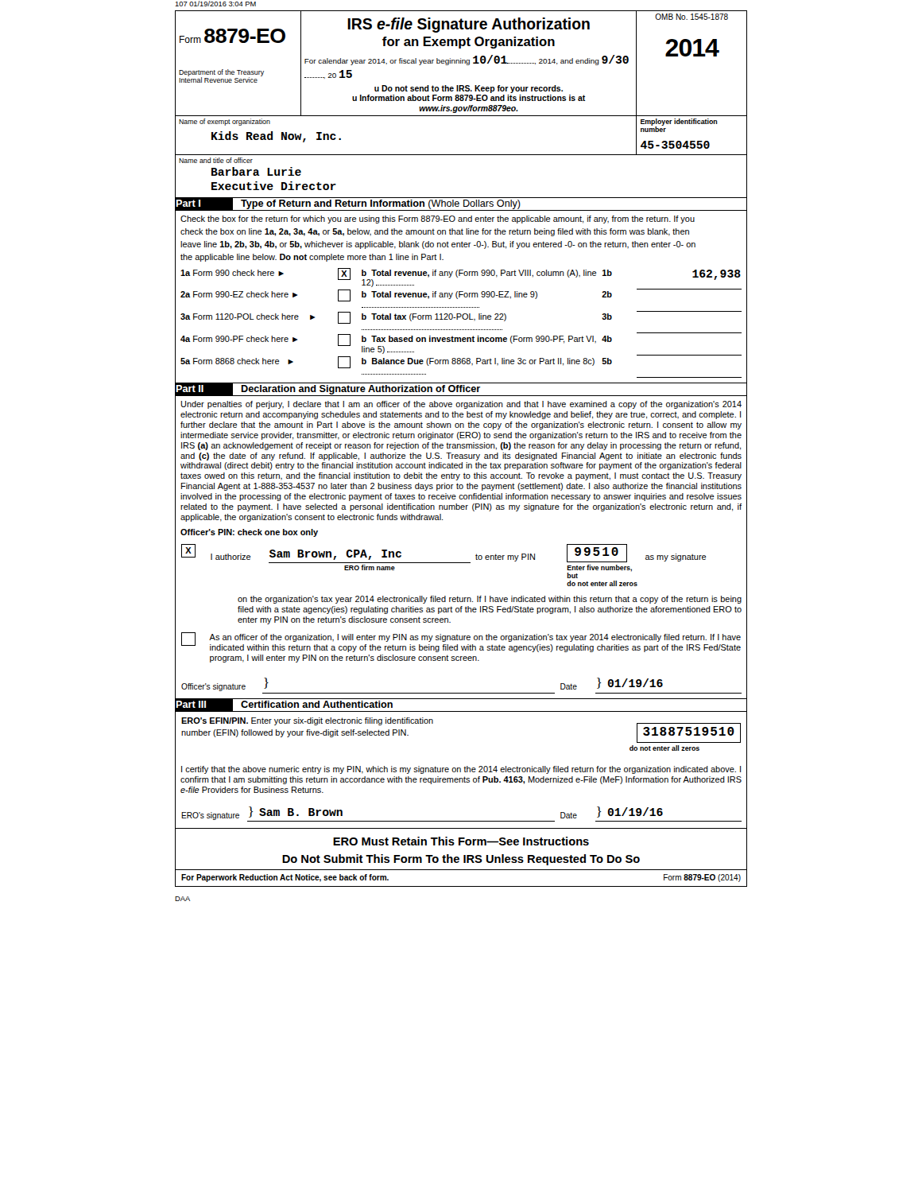107 01/19/2016 3:04 PM
| Form 8879-EO Department of the Treasury Internal Revenue Service | IRS e-file Signature Authorization for an Exempt Organization For calendar year 2014, or fiscal year beginning 10/01 , 2014, and ending 9/30 , 20 15 u Do not send to the IRS. Keep for your records. u Information about Form 8879-EO and its instructions is at www.irs.gov/form8879eo. | OMB No. 1545-1878 2014 |
| Name of exempt organization Kids Read Now, Inc. | Employer identification number 45-3504550 |
| Name and title of officer Barbara Lurie Executive Director |
| / Part I / Type of Return and Return Information (Whole Dollars Only) / |
| Check the box for the return for which you are using this Form 8879-EO and enter the applicable amount, if any, from the return. If you check the box on line 1a, 2a, 3a, 4a, or 5a, below, and the amount on that line for the return being filed with this form was blank, then leave line 1b, 2b, 3b, 4b, or 5b, whichever is applicable, blank (do not enter -0-). But, if you entered -0- on the return, then enter -0- on the applicable line below. Do not complete more than 1 line in Part I. / 1a Form 990 check here ► / X / b Total revenue, if any (Form 990, Part VIII, column (A), line 12) / 1b / 162,938 / / 2a Form 990-EZ check here ► / / b Total revenue, if any (Form 990-EZ, line 9) / 2b / / / 3a Form 1120-POL check here ► / / b Total tax (Form 1120-POL, line 22) / 3b / / / 4a Form 990-PF check here ► / / b Tax based on investment income (Form 990-PF, Part VI, line 5) / 4b / / / 5a Form 8868 check here ► / / b Balance Due (Form 8868, Part I, line 3c or Part II, line 8c) / 5b / / |
| / Part II / Declaration and Signature Authorization of Officer / |
| Under penalties of perjury, I declare that I am an officer of the above organization and that I have examined a copy of the organization's 2014 electronic return and accompanying schedules and statements and to the best of my knowledge and belief, they are true, correct, and complete. I further declare that the amount in Part I above is the amount shown on the copy of the organization's electronic return. I consent to allow my intermediate service provider, transmitter, or electronic return originator (ERO) to send the organization's return to the IRS and to receive from the IRS (a) an acknowledgement of receipt or reason for rejection of the transmission, (b) the reason for any delay in processing the return or refund, and (c) the date of any refund. If applicable, I authorize the U.S. Treasury and its designated Financial Agent to initiate an electronic funds withdrawal (direct debit) entry to the financial institution account indicated in the tax preparation software for payment of the organization's federal taxes owed on this return, and the financial institution to debit the entry to this account. To revoke a payment, I must contact the U.S. Treasury Financial Agent at 1-888-353-4537 no later than 2 business days prior to the payment (settlement) date. I also authorize the financial institutions involved in the processing of the electronic payment of taxes to receive confidential information necessary to answer inquiries and resolve issues related to the payment. I have selected a personal identification number (PIN) as my signature for the organization's electronic return and, if applicable, the organization's consent to electronic funds withdrawal. Officer's PIN: check one box only / X / / I authorize / Sam Brown, CPA, Inc / to enter my PIN / 99510 / as my signature / / / ERO firm name / / Enter five numbers, but do not enter all zeros / / / on the organization's tax year 2014 electronically filed return. If I have indicated within this return that a copy of the return is being filed with a state agency(ies) regulating charities as part of the IRS Fed/State program, I also authorize the aforementioned ERO to enter my PIN on the return's disclosure consent screen. / / As an officer of the organization, I will enter my PIN as my signature on the organization's tax year 2014 electronically filed return. If I have indicated within this return that a copy of the return is being filed with a state agency(ies) regulating charities as part of the IRS Fed/State program, I will enter my PIN on the return's disclosure consent screen. / / Officer's signature / } / Date / } 01/19/16 / |
| / Part III / Certification and Authentication / |
| / ERO's EFIN/PIN. Enter your six-digit electronic filing identification number (EFIN) followed by your five-digit self-selected PIN. / 31887519510 do not enter all zeros / I certify that the above numeric entry is my PIN, which is my signature on the 2014 electronically filed return for the organization indicated above. I confirm that I am submitting this return in accordance with the requirements of Pub. 4163, Modernized e-File (MeF) Information for Authorized IRS e-file Providers for Business Returns. / ERO's signature / } Sam B. Brown / Date / } 01/19/16 / |
| ERO Must Retain This Form—See Instructions Do Not Submit This Form To the IRS Unless Requested To Do So |
| / For Paperwork Reduction Act Notice, see back of form. / Form 8879-EO (2014) / |
DAA